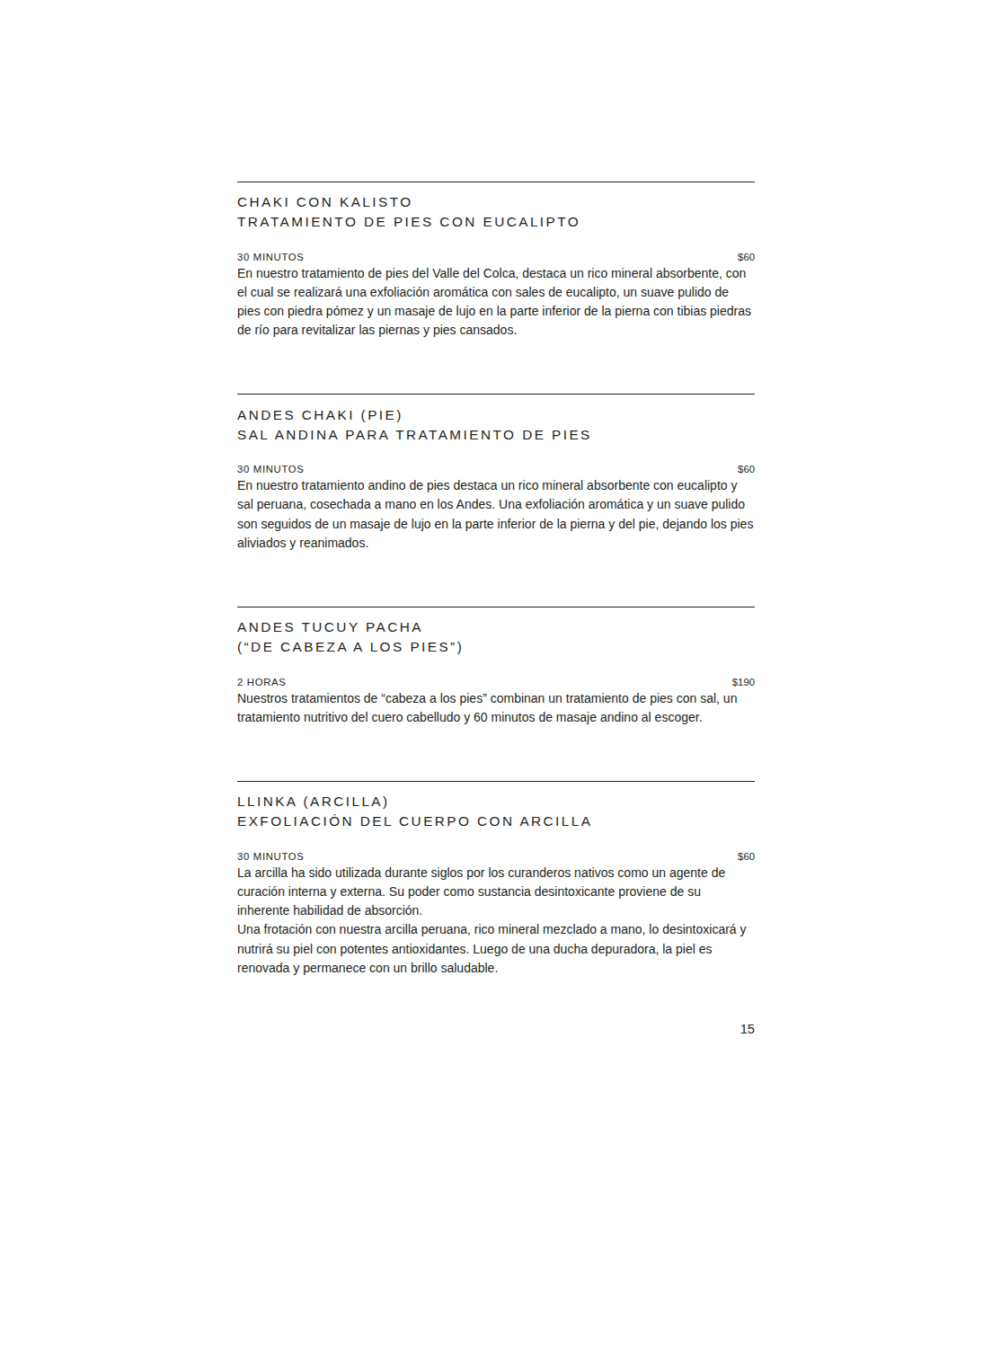Chaki con Kalisto
Tratamiento de pies con eucalipto
30 MINUTOS $60
En nuestro tratamiento de pies del Valle del Colca, destaca un rico mineral absorbente, con el cual se realizará una exfoliación aromática con sales de eucalipto, un suave pulido de pies con piedra pómez y un masaje de lujo en la parte inferior de la pierna con tibias piedras de río para revitalizar las piernas y pies cansados.
Andes Chaki (pie)
Sal andina para tratamiento de pies
30 MINUTOS $60
En nuestro tratamiento andino de pies destaca un rico mineral absorbente con eucalipto y sal peruana, cosechada a mano en los Andes. Una exfoliación aromática y un suave pulido son seguidos de un masaje de lujo en la parte inferior de la pierna y del pie, dejando los pies aliviados y reanimados.
Andes Tucuy Pacha
(“de cabeza a los pies”)
2 HORAS $190
Nuestros tratamientos de “cabeza a los pies” combinan un tratamiento de pies con sal, un tratamiento nutritivo del cuero cabelludo y 60 minutos de masaje andino al escoger.
Llinka (arcilla)
Exfoliación del cuerpo con arcilla
30 MINUTOS $60
La arcilla ha sido utilizada durante siglos por los curanderos nativos como un agente de curación interna y externa. Su poder como sustancia desintoxicante proviene de su inherente habilidad de absorción.
Una frotación con nuestra arcilla peruana, rico mineral mezclado a mano, lo desintoxicará y nutrirá su piel con potentes antioxidantes. Luego de una ducha depuradora, la piel es renovada y permanece con un brillo saludable.
15